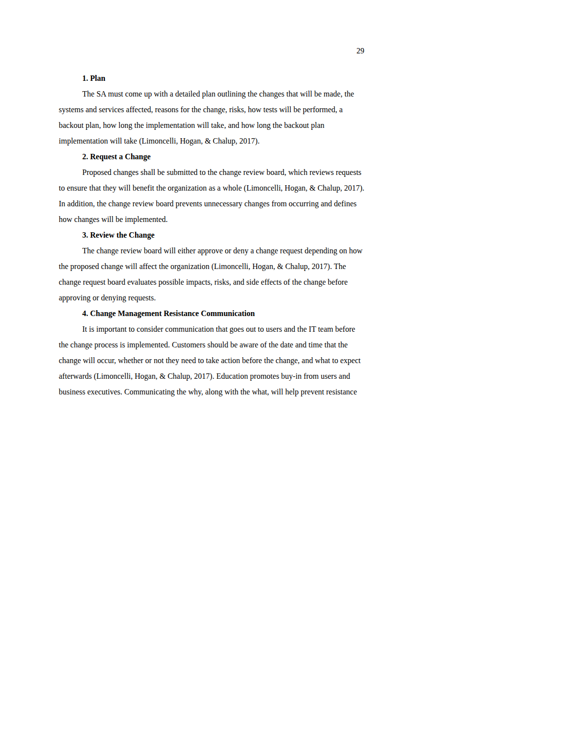29
1. Plan
The SA must come up with a detailed plan outlining the changes that will be made, the systems and services affected, reasons for the change, risks, how tests will be performed, a backout plan, how long the implementation will take, and how long the backout plan implementation will take (Limoncelli, Hogan, & Chalup, 2017).
2. Request a Change
Proposed changes shall be submitted to the change review board, which reviews requests to ensure that they will benefit the organization as a whole (Limoncelli, Hogan, & Chalup, 2017). In addition, the change review board prevents unnecessary changes from occurring and defines how changes will be implemented.
3. Review the Change
The change review board will either approve or deny a change request depending on how the proposed change will affect the organization (Limoncelli, Hogan, & Chalup, 2017). The change request board evaluates possible impacts, risks, and side effects of the change before approving or denying requests.
4. Change Management Resistance Communication
It is important to consider communication that goes out to users and the IT team before the change process is implemented. Customers should be aware of the date and time that the change will occur, whether or not they need to take action before the change, and what to expect afterwards (Limoncelli, Hogan, & Chalup, 2017). Education promotes buy-in from users and business executives. Communicating the why, along with the what, will help prevent resistance